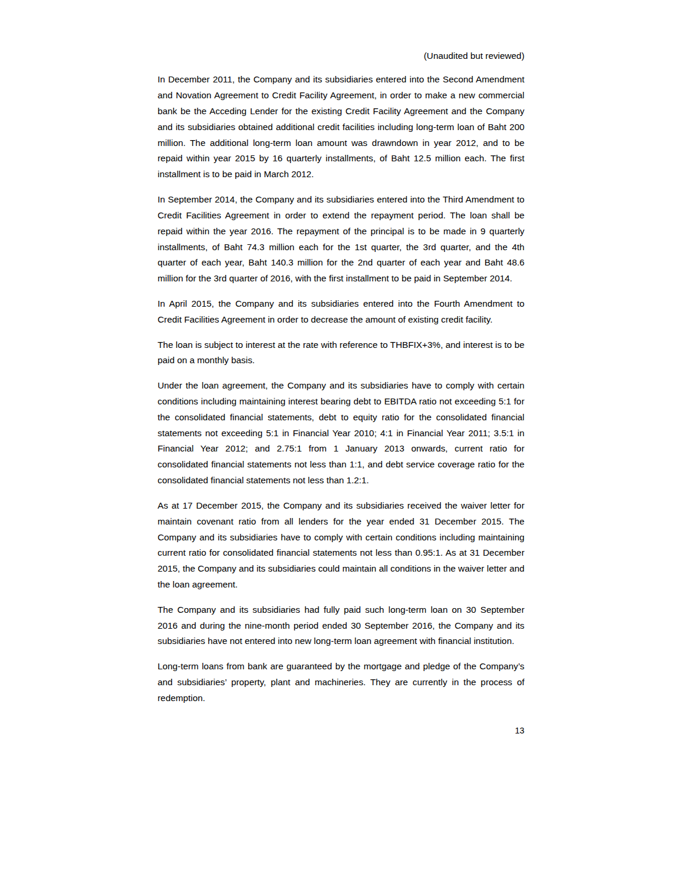(Unaudited but reviewed)
In December 2011, the Company and its subsidiaries entered into the Second Amendment and Novation Agreement to Credit Facility Agreement, in order to make a new commercial bank be the Acceding Lender for the existing Credit Facility Agreement and the Company and its subsidiaries obtained additional credit facilities including long-term loan of Baht 200 million. The additional long-term loan amount was drawndown in year 2012, and to be repaid within year 2015 by 16 quarterly installments, of Baht 12.5 million each. The first installment is to be paid in March 2012.
In September 2014, the Company and its subsidiaries entered into the Third Amendment to Credit Facilities Agreement in order to extend the repayment period. The loan shall be repaid within the year 2016. The repayment of the principal is to be made in 9 quarterly installments, of Baht 74.3 million each for the 1st quarter, the 3rd quarter, and the 4th quarter of each year, Baht 140.3 million for the 2nd quarter of each year and Baht 48.6 million for the 3rd quarter of 2016, with the first installment to be paid in September 2014.
In April 2015, the Company and its subsidiaries entered into the Fourth Amendment to Credit Facilities Agreement in order to decrease the amount of existing credit facility.
The loan is subject to interest at the rate with reference to THBFIX+3%, and interest is to be paid on a monthly basis.
Under the loan agreement, the Company and its subsidiaries have to comply with certain conditions including maintaining interest bearing debt to EBITDA ratio not exceeding 5:1 for the consolidated financial statements, debt to equity ratio for the consolidated financial statements not exceeding 5:1 in Financial Year 2010; 4:1 in Financial Year 2011; 3.5:1 in Financial Year 2012; and 2.75:1 from 1 January 2013 onwards, current ratio for consolidated financial statements not less than 1:1, and debt service coverage ratio for the consolidated financial statements not less than 1.2:1.
As at 17 December 2015, the Company and its subsidiaries received the waiver letter for maintain covenant ratio from all lenders for the year ended 31 December 2015. The Company and its subsidiaries have to comply with certain conditions including maintaining current ratio for consolidated financial statements not less than 0.95:1. As at 31 December 2015, the Company and its subsidiaries could maintain all conditions in the waiver letter and the loan agreement.
The Company and its subsidiaries had fully paid such long-term loan on 30 September 2016 and during the nine-month period ended 30 September 2016, the Company and its subsidiaries have not entered into new long-term loan agreement with financial institution.
Long-term loans from bank are guaranteed by the mortgage and pledge of the Company’s and subsidiaries’ property, plant and machineries. They are currently in the process of redemption.
13